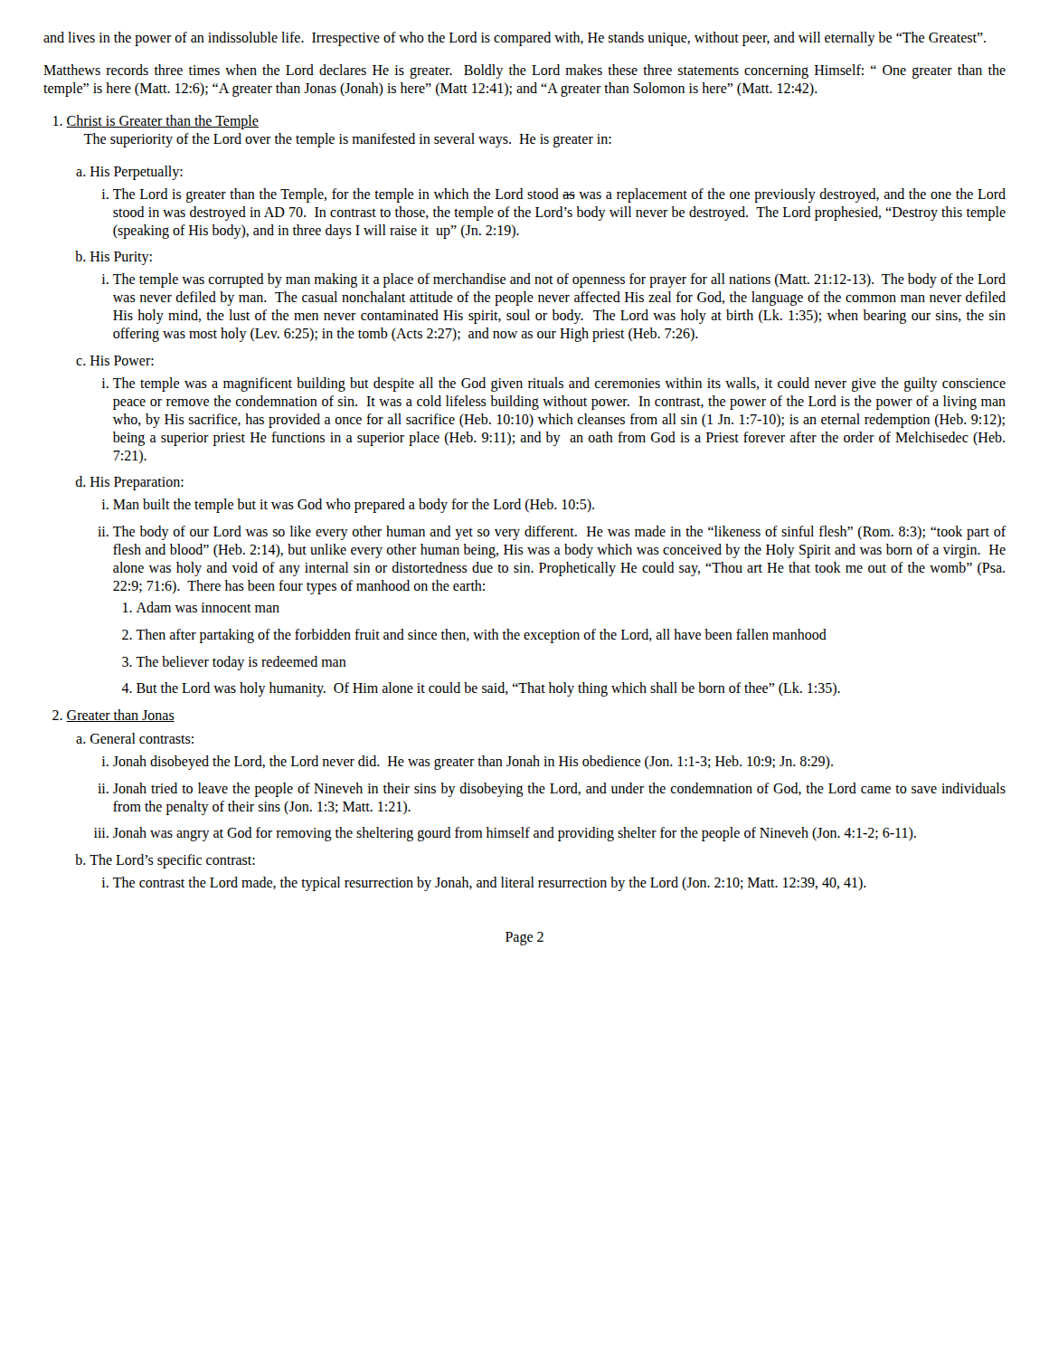and lives in the power of an indissoluble life. Irrespective of who the Lord is compared with, He stands unique, without peer, and will eternally be “The Greatest”.
Matthews records three times when the Lord declares He is greater. Boldly the Lord makes these three statements concerning Himself: “ One greater than the temple” is here (Matt. 12:6); “A greater than Jonas (Jonah) is here” (Matt 12:41); and “A greater than Solomon is here” (Matt. 12:42).
Christ is Greater than the Temple
The superiority of the Lord over the temple is manifested in several ways. He is greater in:
His Perpetually:
The Lord is greater than the Temple, for the temple in which the Lord stood as was a replacement of the one previously destroyed, and the one the Lord stood in was destroyed in AD 70. In contrast to those, the temple of the Lord’s body will never be destroyed. The Lord prophesied, “Destroy this temple (speaking of His body), and in three days I will raise it up” (Jn. 2:19).
His Purity:
The temple was corrupted by man making it a place of merchandise and not of openness for prayer for all nations (Matt. 21:12-13). The body of the Lord was never defiled by man. The casual nonchalant attitude of the people never affected His zeal for God, the language of the common man never defiled His holy mind, the lust of the men never contaminated His spirit, soul or body. The Lord was holy at birth (Lk. 1:35); when bearing our sins, the sin offering was most holy (Lev. 6:25); in the tomb (Acts 2:27); and now as our High priest (Heb. 7:26).
His Power:
The temple was a magnificent building but despite all the God given rituals and ceremonies within its walls, it could never give the guilty conscience peace or remove the condemnation of sin. It was a cold lifeless building without power. In contrast, the power of the Lord is the power of a living man who, by His sacrifice, has provided a once for all sacrifice (Heb. 10:10) which cleanses from all sin (1 Jn. 1:7-10); is an eternal redemption (Heb. 9:12); being a superior priest He functions in a superior place (Heb. 9:11); and by an oath from God is a Priest forever after the order of Melchisedec (Heb. 7:21).
His Preparation:
Man built the temple but it was God who prepared a body for the Lord (Heb. 10:5).
The body of our Lord was so like every other human and yet so very different. He was made in the “likeness of sinful flesh” (Rom. 8:3); “took part of flesh and blood” (Heb. 2:14), but unlike every other human being, His was a body which was conceived by the Holy Spirit and was born of a virgin. He alone was holy and void of any internal sin or distortedness due to sin. Prophetically He could say, “Thou art He that took me out of the womb” (Psa. 22:9; 71:6). There has been four types of manhood on the earth:
Adam was innocent man
Then after partaking of the forbidden fruit and since then, with the exception of the Lord, all have been fallen manhood
The believer today is redeemed man
But the Lord was holy humanity. Of Him alone it could be said, “That holy thing which shall be born of thee” (Lk. 1:35).
Greater than Jonas
General contrasts:
Jonah disobeyed the Lord, the Lord never did. He was greater than Jonah in His obedience (Jon. 1:1-3; Heb. 10:9; Jn. 8:29).
Jonah tried to leave the people of Nineveh in their sins by disobeying the Lord, and under the condemnation of God, the Lord came to save individuals from the penalty of their sins (Jon. 1:3; Matt. 1:21).
Jonah was angry at God for removing the sheltering gourd from himself and providing shelter for the people of Nineveh (Jon. 4:1-2; 6-11).
The Lord’s specific contrast:
The contrast the Lord made, the typical resurrection by Jonah, and literal resurrection by the Lord (Jon. 2:10; Matt. 12:39, 40, 41).
Page 2